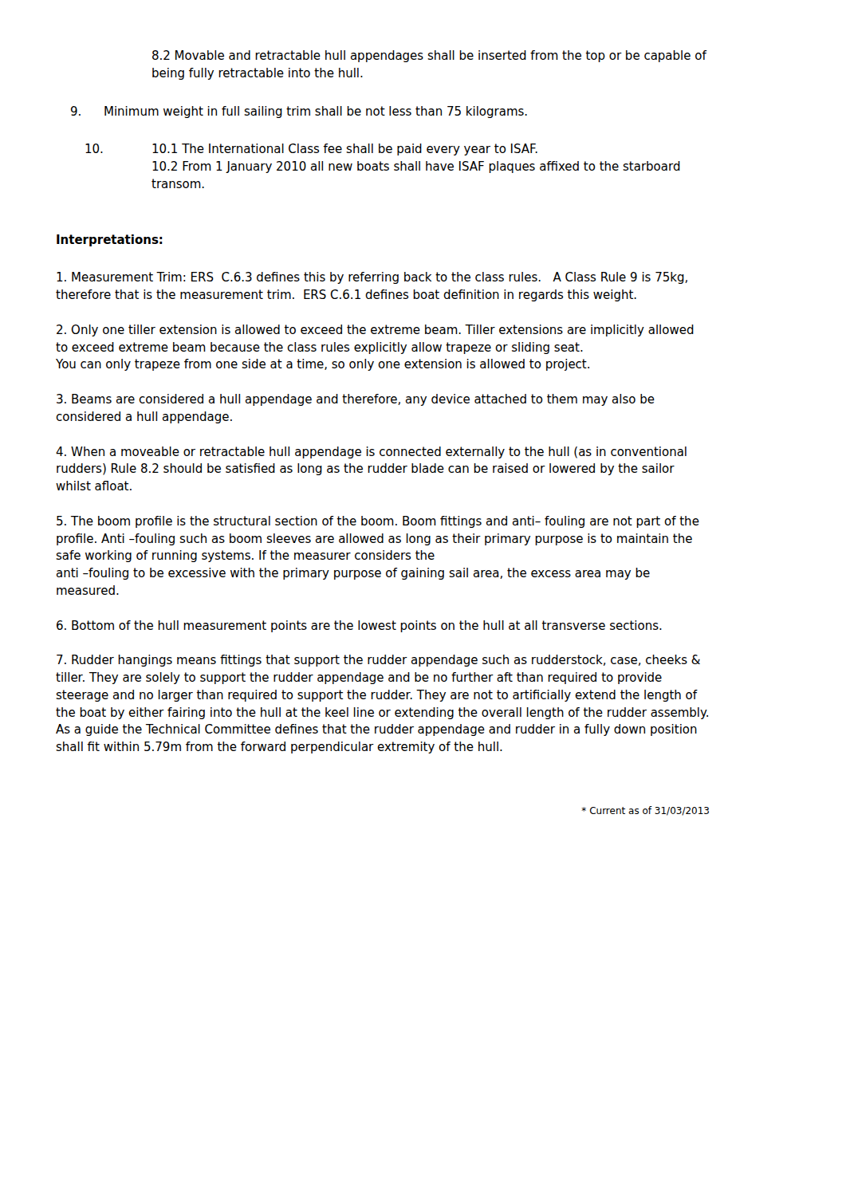8.2 Movable and retractable hull appendages shall be inserted from the top or be capable of being fully retractable into the hull.
9. Minimum weight in full sailing trim shall be not less than 75 kilograms.
10.
10.1 The International Class fee shall be paid every year to ISAF.
10.2 From 1 January 2010 all new boats shall have ISAF plaques affixed to the starboard transom.
Interpretations:
1. Measurement Trim: ERS C.6.3 defines this by referring back to the class rules. A Class Rule 9 is 75kg, therefore that is the measurement trim. ERS C.6.1 defines boat definition in regards this weight.
2. Only one tiller extension is allowed to exceed the extreme beam. Tiller extensions are implicitly allowed to exceed extreme beam because the class rules explicitly allow trapeze or sliding seat.
You can only trapeze from one side at a time, so only one extension is allowed to project.
3. Beams are considered a hull appendage and therefore, any device attached to them may also be considered a hull appendage.
4. When a moveable or retractable hull appendage is connected externally to the hull (as in conventional rudders) Rule 8.2 should be satisfied as long as the rudder blade can be raised or lowered by the sailor whilst afloat.
5. The boom profile is the structural section of the boom. Boom fittings and anti– fouling are not part of the profile. Anti –fouling such as boom sleeves are allowed as long as their primary purpose is to maintain the safe working of running systems. If the measurer considers the
anti –fouling to be excessive with the primary purpose of gaining sail area, the excess area may be measured.
6. Bottom of the hull measurement points are the lowest points on the hull at all transverse sections.
7. Rudder hangings means fittings that support the rudder appendage such as rudderstock, case, cheeks & tiller. They are solely to support the rudder appendage and be no further aft than required to provide steerage and no larger than required to support the rudder. They are not to artificially extend the length of the boat by either fairing into the hull at the keel line or extending the overall length of the rudder assembly. As a guide the Technical Committee defines that the rudder appendage and rudder in a fully down position shall fit within 5.79m from the forward perpendicular extremity of the hull.
* Current as of 31/03/2013